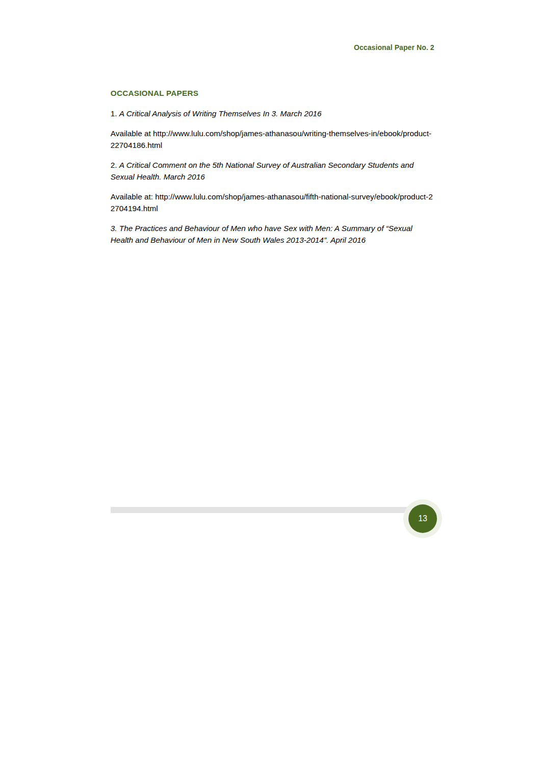Occasional Paper No. 2
OCCASIONAL PAPERS
1. A Critical Analysis of Writing Themselves In 3. March 2016
Available at http://www.lulu.com/shop/james-athanasou/writing-themselves-in/ebook/product-22704186.html
2. A Critical Comment on the 5th National Survey of Australian Secondary Students and Sexual Health. March 2016
Available at: http://www.lulu.com/shop/james-athanasou/fifth-national-survey/ebook/product-22704194.html
3. The Practices and Behaviour of Men who have Sex with Men: A Summary of “Sexual Health and Behaviour of Men in New South Wales 2013-2014”. April 2016
13